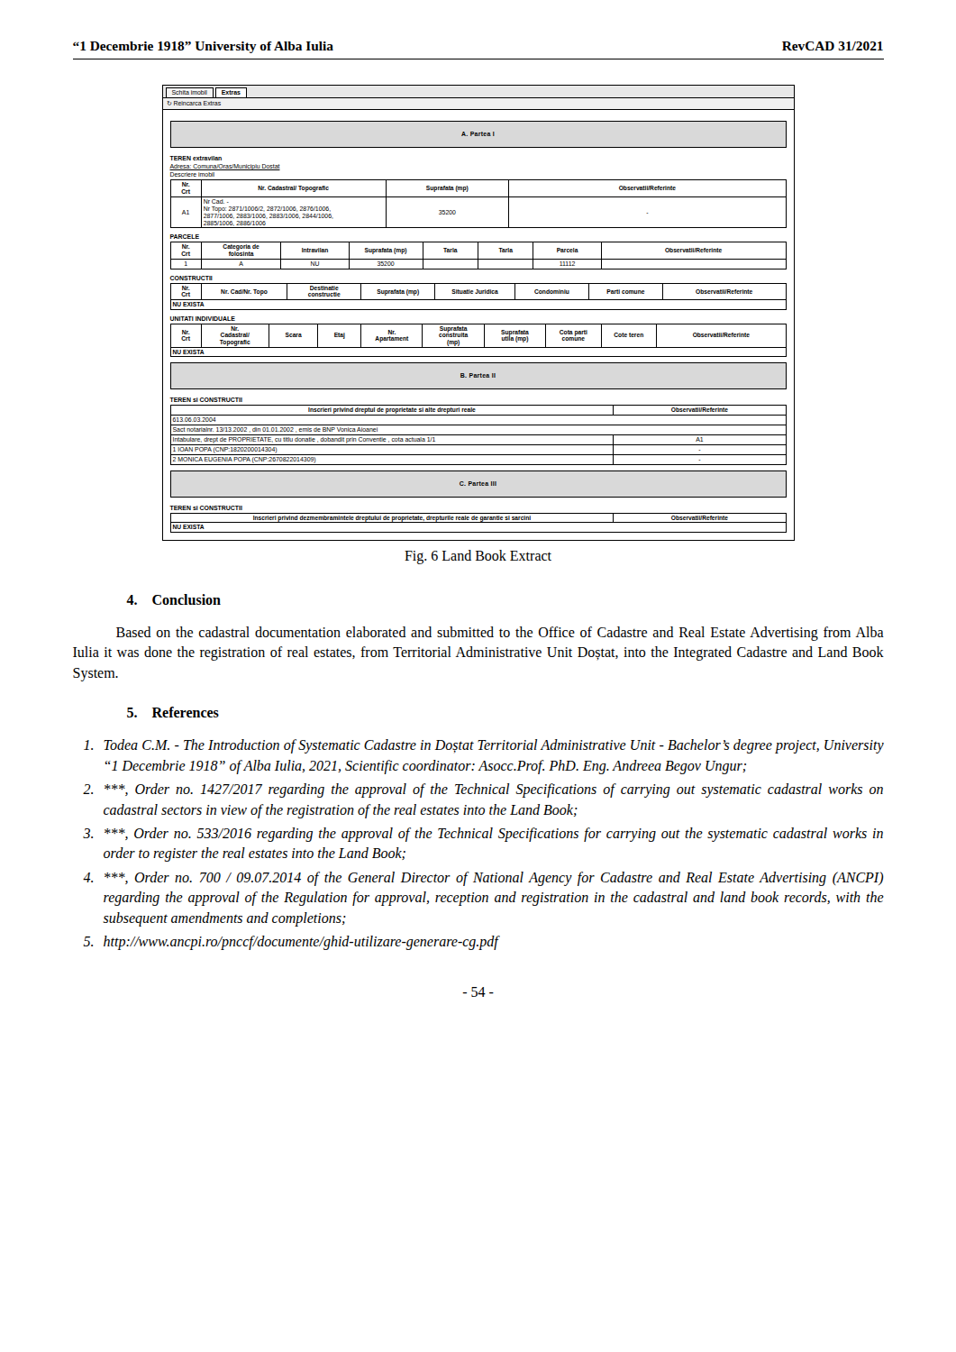“1 Decembrie 1918” University of Alba Iulia
RevCAD 31/2021
Schita imobil Extras
↻ Reincarca Extras
A. Partea I
TEREN extravilan
Adresa: Comuna/Oras/Municipiu Dostat
Descriere imobil
| Nr. Crt | Nr. Cadastral/ Topografic | Suprafata (mp) | Observatii/Referinte |
| --- | --- | --- | --- |
| A1 | Nr Cad. - Nr Topo: 2871/1006/2, 2872/1006, 2876/1006, 2877/1006, 2883/1006, 2883/1006, 2844/1006, 2885/1006, 2886/1006 | 35200 | - |
PARCELE
| Nr. Crt | Categoria de folosinta | Intravilan | Suprafata (mp) | Tarla | Tarla | Parcela | Observatii/Referinte |
| --- | --- | --- | --- | --- | --- | --- | --- |
| 1 | A | NU | 35200 | | | 11112 | |
CONSTRUCTII
| Nr. Crt | Nr. Cad/Nr. Topo | Destinatie constructie | Suprafata (mp) | Situatie Juridica | Condominiu | Parti comune | Observatii/Referinte |
| --- | --- | --- | --- | --- | --- | --- | --- |
NU EXISTA
UNITATI INDIVIDUALE
| Nr. Crt | Nr. Cadastral/ Topografic | Scara | Etaj | Nr. Apartament | Suprafata construita (mp) | Suprafata utila (mp) | Cota parti comune | Cote teren | Observatii/Referinte |
| --- | --- | --- | --- | --- | --- | --- | --- | --- | --- |
NU EXISTA
B. Partea II
TEREN si CONSTRUCTII
| Inscrieri privind dreptul de proprietate si alte drepturi reale | Observatii/Referinte |
| --- | --- |
| 613.06.03.2004 |
| Sact notarialnr. 13/13.2002 , din 01.01.2002 , emis de BNP Vonica Aioanei |
| Intabulare, drept de PROPRIETATE, cu titlu donatie , dobandit prin Conventie , cota actuala 1/1 | A1 |
| 1 IOAN POPA (CNP:1820200014304) | - |
| 2 MONICA EUGENIA POPA (CNP:2670822014309) | - |
C. Partea III
TEREN si CONSTRUCTII
| Inscrieri privind dezmembramintele dreptului de proprietate, drepturile reale de garantie si sarcini | Observatii/Referinte |
| --- | --- |
NU EXISTA
Fig. 6 Land Book Extract
4. Conclusion
Based on the cadastral documentation elaborated and submitted to the Office of Cadastre and Real Estate Advertising from Alba Iulia it was done the registration of real estates, from Territorial Administrative Unit Doștat, into the Integrated Cadastre and Land Book System.
5. References
Todea C.M. - The Introduction of Systematic Cadastre in Doștat Territorial Administrative Unit - Bachelor’s degree project, University “1 Decembrie 1918” of Alba Iulia, 2021, Scientific coordinator: Asocc.Prof. PhD. Eng. Andreea Begov Ungur;
***, Order no. 1427/2017 regarding the approval of the Technical Specifications of carrying out systematic cadastral works on cadastral sectors in view of the registration of the real estates into the Land Book;
***, Order no. 533/2016 regarding the approval of the Technical Specifications for carrying out the systematic cadastral works in order to register the real estates into the Land Book;
***, Order no. 700 / 09.07.2014 of the General Director of National Agency for Cadastre and Real Estate Advertising (ANCPI) regarding the approval of the Regulation for approval, reception and registration in the cadastral and land book records, with the subsequent amendments and completions;
http://www.ancpi.ro/pnccf/documente/ghid-utilizare-generare-cg.pdf
- 54 -